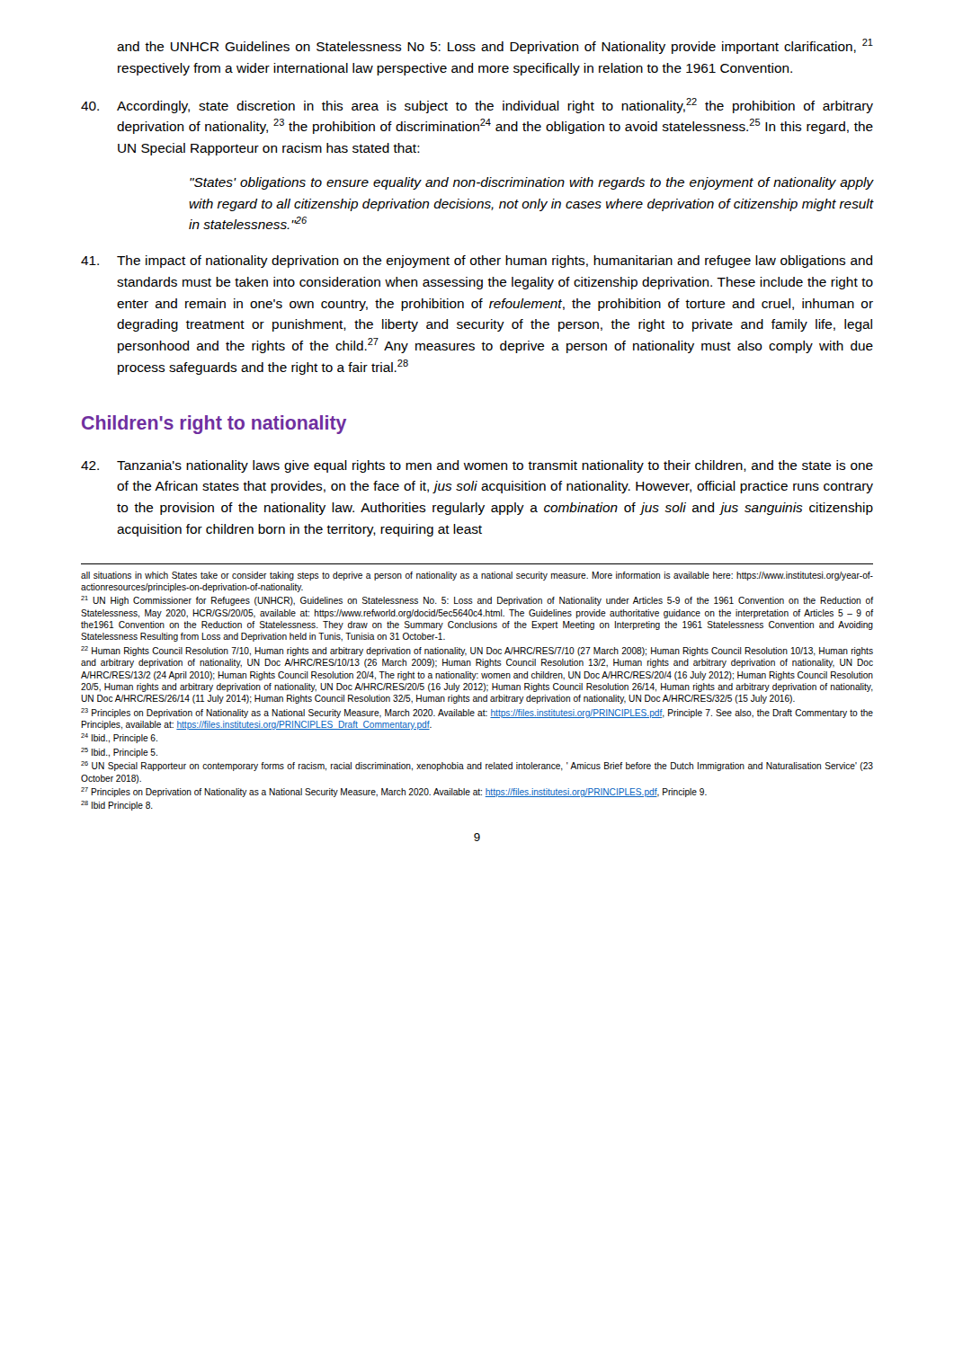and the UNHCR Guidelines on Statelessness No 5: Loss and Deprivation of Nationality provide important clarification, 21 respectively from a wider international law perspective and more specifically in relation to the 1961 Convention.
40. Accordingly, state discretion in this area is subject to the individual right to nationality,22 the prohibition of arbitrary deprivation of nationality, 23 the prohibition of discrimination24 and the obligation to avoid statelessness.25 In this regard, the UN Special Rapporteur on racism has stated that:
"States' obligations to ensure equality and non-discrimination with regards to the enjoyment of nationality apply with regard to all citizenship deprivation decisions, not only in cases where deprivation of citizenship might result in statelessness."26
41. The impact of nationality deprivation on the enjoyment of other human rights, humanitarian and refugee law obligations and standards must be taken into consideration when assessing the legality of citizenship deprivation. These include the right to enter and remain in one's own country, the prohibition of refoulement, the prohibition of torture and cruel, inhuman or degrading treatment or punishment, the liberty and security of the person, the right to private and family life, legal personhood and the rights of the child.27 Any measures to deprive a person of nationality must also comply with due process safeguards and the right to a fair trial.28
Children's right to nationality
42. Tanzania's nationality laws give equal rights to men and women to transmit nationality to their children, and the state is one of the African states that provides, on the face of it, jus soli acquisition of nationality. However, official practice runs contrary to the provision of the nationality law. Authorities regularly apply a combination of jus soli and jus sanguinis citizenship acquisition for children born in the territory, requiring at least
all situations in which States take or consider taking steps to deprive a person of nationality as a national security measure. More information is available here: https://www.institutesi.org/year-of-actionresources/principles-on-deprivation-of-nationality.
21 UN High Commissioner for Refugees (UNHCR), Guidelines on Statelessness No. 5: Loss and Deprivation of Nationality under Articles 5-9 of the 1961 Convention on the Reduction of Statelessness, May 2020, HCR/GS/20/05, available at: https://www.refworld.org/docid/5ec5640c4.html. The Guidelines provide authoritative guidance on the interpretation of Articles 5 – 9 of the1961 Convention on the Reduction of Statelessness. They draw on the Summary Conclusions of the Expert Meeting on Interpreting the 1961 Statelessness Convention and Avoiding Statelessness Resulting from Loss and Deprivation held in Tunis, Tunisia on 31 October-1.
22 Human Rights Council Resolution 7/10, Human rights and arbitrary deprivation of nationality, UN Doc A/HRC/RES/7/10 (27 March 2008); Human Rights Council Resolution 10/13, Human rights and arbitrary deprivation of nationality, UN Doc A/HRC/RES/10/13 (26 March 2009); Human Rights Council Resolution 13/2, Human rights and arbitrary deprivation of nationality, UN Doc A/HRC/RES/13/2 (24 April 2010); Human Rights Council Resolution 20/4, The right to a nationality: women and children, UN Doc A/HRC/RES/20/4 (16 July 2012); Human Rights Council Resolution 20/5, Human rights and arbitrary deprivation of nationality, UN Doc A/HRC/RES/20/5 (16 July 2012); Human Rights Council Resolution 26/14, Human rights and arbitrary deprivation of nationality, UN Doc A/HRC/RES/26/14 (11 July 2014); Human Rights Council Resolution 32/5, Human rights and arbitrary deprivation of nationality, UN Doc A/HRC/RES/32/5 (15 July 2016).
23 Principles on Deprivation of Nationality as a National Security Measure, March 2020. Available at: https://files.institutesi.org/PRINCIPLES.pdf, Principle 7. See also, the Draft Commentary to the Principles, available at: https://files.institutesi.org/PRINCIPLES_Draft_Commentary.pdf.
24 Ibid., Principle 6.
25 Ibid., Principle 5.
26 UN Special Rapporteur on contemporary forms of racism, racial discrimination, xenophobia and related intolerance, ' Amicus Brief before the Dutch Immigration and Naturalisation Service' (23 October 2018).
27 Principles on Deprivation of Nationality as a National Security Measure, March 2020. Available at: https://files.institutesi.org/PRINCIPLES.pdf, Principle 9.
28 Ibid Principle 8.
9